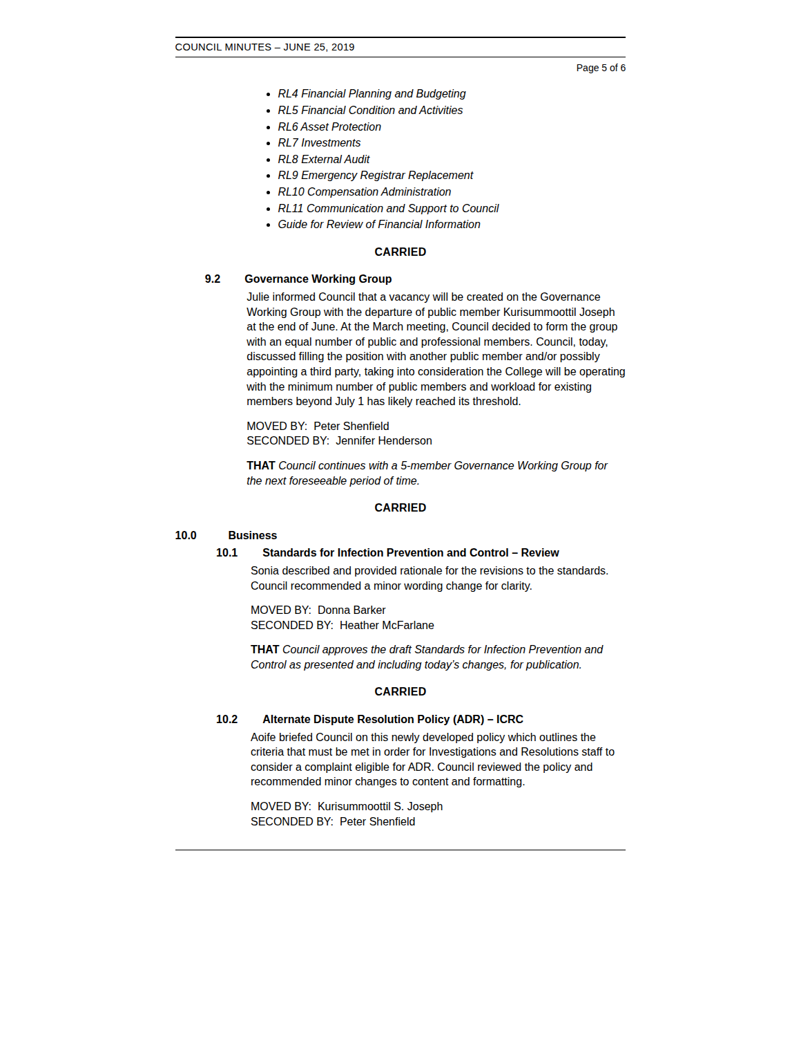COUNCIL MINUTES – JUNE 25, 2019
Page 5 of 6
RL4 Financial Planning and Budgeting
RL5 Financial Condition and Activities
RL6 Asset Protection
RL7 Investments
RL8 External Audit
RL9 Emergency Registrar Replacement
RL10 Compensation Administration
RL11 Communication and Support to Council
Guide for Review of Financial Information
CARRIED
9.2 Governance Working Group
Julie informed Council that a vacancy will be created on the Governance Working Group with the departure of public member Kurisummoottil Joseph at the end of June. At the March meeting, Council decided to form the group with an equal number of public and professional members. Council, today, discussed filling the position with another public member and/or possibly appointing a third party, taking into consideration the College will be operating with the minimum number of public members and workload for existing members beyond July 1 has likely reached its threshold.
MOVED BY: Peter Shenfield
SECONDED BY: Jennifer Henderson
THAT Council continues with a 5-member Governance Working Group for the next foreseeable period of time.
CARRIED
10.0 Business
10.1 Standards for Infection Prevention and Control – Review
Sonia described and provided rationale for the revisions to the standards. Council recommended a minor wording change for clarity.
MOVED BY: Donna Barker
SECONDED BY: Heather McFarlane
THAT Council approves the draft Standards for Infection Prevention and Control as presented and including today’s changes, for publication.
CARRIED
10.2 Alternate Dispute Resolution Policy (ADR) – ICRC
Aoife briefed Council on this newly developed policy which outlines the criteria that must be met in order for Investigations and Resolutions staff to consider a complaint eligible for ADR. Council reviewed the policy and recommended minor changes to content and formatting.
MOVED BY: Kurisummoottil S. Joseph
SECONDED BY: Peter Shenfield